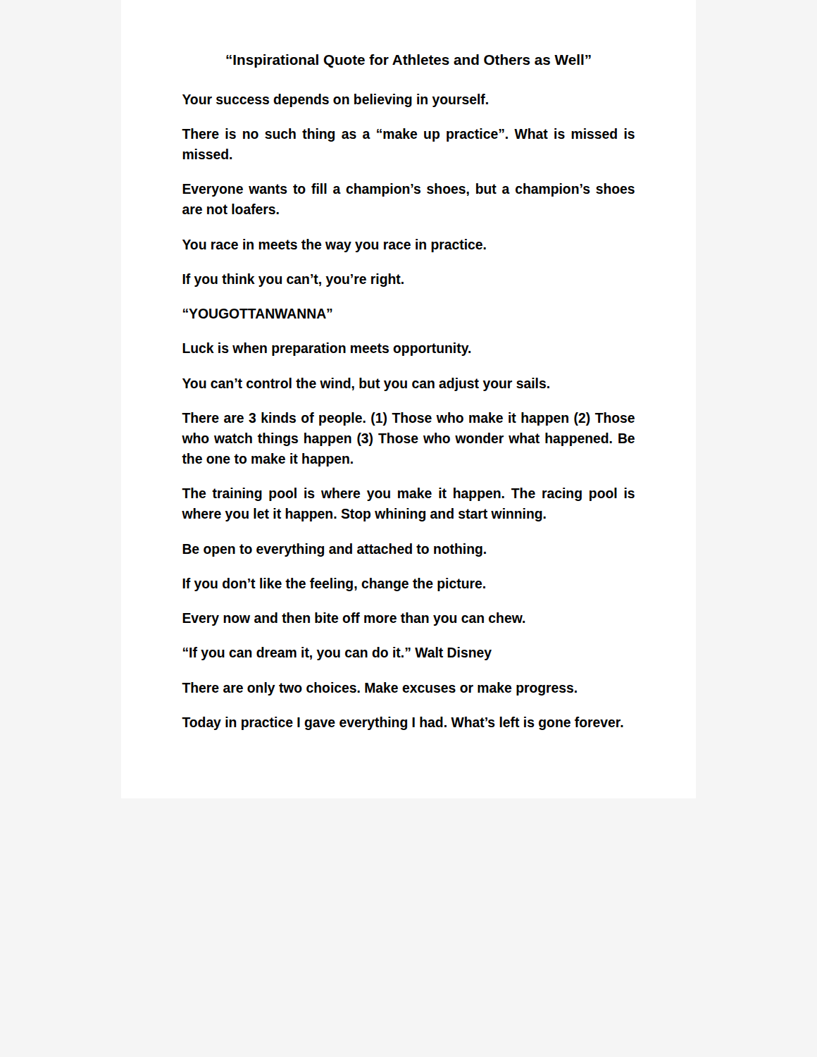“Inspirational Quote for Athletes and Others as Well”
Your success depends on believing in yourself.
There is no such thing as a “make up practice”. What is missed is missed.
Everyone wants to fill a champion’s shoes, but a champion’s shoes are not loafers.
You race in meets the way you race in practice.
If you think you can’t, you’re right.
“YOUGOTTANWANNA”
Luck is when preparation meets opportunity.
You can’t control the wind, but you can adjust your sails.
There are 3 kinds of people. (1) Those who make it happen (2) Those who watch things happen (3) Those who wonder what happened. Be the one to make it happen.
The training pool is where you make it happen. The racing pool is where you let it happen. Stop whining and start winning.
Be open to everything and attached to nothing.
If you don’t like the feeling, change the picture.
Every now and then bite off more than you can chew.
“If you can dream it, you can do it.” Walt Disney
There are only two choices. Make excuses or make progress.
Today in practice I gave everything I had. What’s left is gone forever.